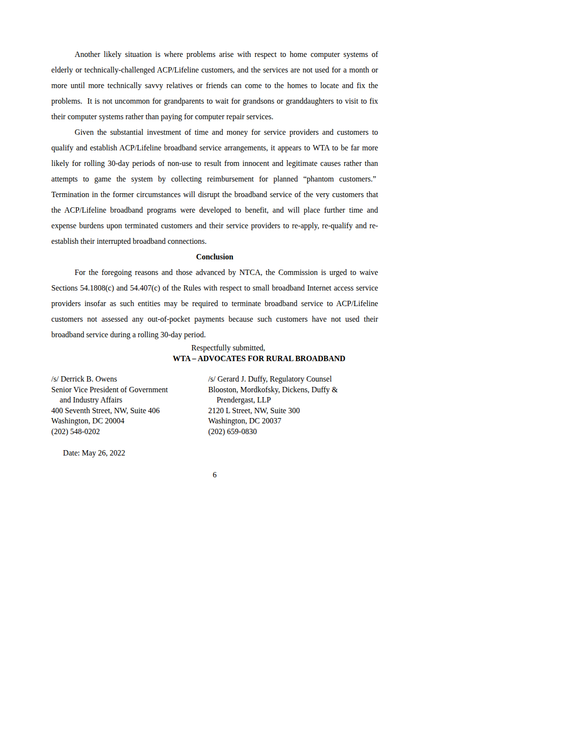Another likely situation is where problems arise with respect to home computer systems of elderly or technically-challenged ACP/Lifeline customers, and the services are not used for a month or more until more technically savvy relatives or friends can come to the homes to locate and fix the problems. It is not uncommon for grandparents to wait for grandsons or granddaughters to visit to fix their computer systems rather than paying for computer repair services.
Given the substantial investment of time and money for service providers and customers to qualify and establish ACP/Lifeline broadband service arrangements, it appears to WTA to be far more likely for rolling 30-day periods of non-use to result from innocent and legitimate causes rather than attempts to game the system by collecting reimbursement for planned “phantom customers.” Termination in the former circumstances will disrupt the broadband service of the very customers that the ACP/Lifeline broadband programs were developed to benefit, and will place further time and expense burdens upon terminated customers and their service providers to re-apply, re-qualify and re-establish their interrupted broadband connections.
Conclusion
For the foregoing reasons and those advanced by NTCA, the Commission is urged to waive Sections 54.1808(c) and 54.407(c) of the Rules with respect to small broadband Internet access service providers insofar as such entities may be required to terminate broadband service to ACP/Lifeline customers not assessed any out-of-pocket payments because such customers have not used their broadband service during a rolling 30-day period.
Respectfully submitted,
WTA – ADVOCATES FOR RURAL BROADBAND
| /s/ Derrick B. Owens Senior Vice President of Government and Industry Affairs 400 Seventh Street, NW, Suite 406 Washington, DC 20004 (202) 548-0202 | /s/ Gerard J. Duffy, Regulatory Counsel Blooston, Mordkofsky, Dickens, Duffy & Prendergast, LLP 2120 L Street, NW, Suite 300 Washington, DC 20037 (202) 659-0830 |
Date: May 26, 2022
6